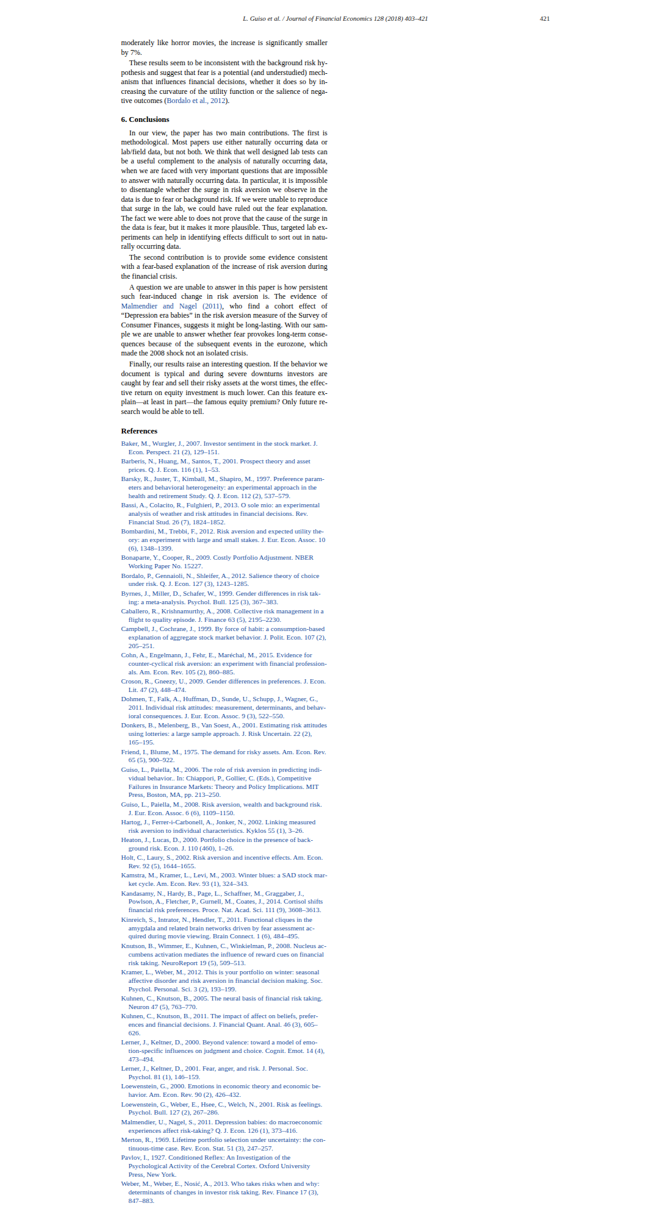L. Guiso et al. / Journal of Financial Economics 128 (2018) 403–421 421
moderately like horror movies, the increase is significantly smaller by 7%.
These results seem to be inconsistent with the background risk hypothesis and suggest that fear is a potential (and understudied) mechanism that influences financial decisions, whether it does so by increasing the curvature of the utility function or the salience of negative outcomes (Bordalo et al., 2012).
6. Conclusions
In our view, the paper has two main contributions. The first is methodological. Most papers use either naturally occurring data or lab/field data, but not both. We think that well designed lab tests can be a useful complement to the analysis of naturally occurring data, when we are faced with very important questions that are impossible to answer with naturally occurring data. In particular, it is impossible to disentangle whether the surge in risk aversion we observe in the data is due to fear or background risk. If we were unable to reproduce that surge in the lab, we could have ruled out the fear explanation. The fact we were able to does not prove that the cause of the surge in the data is fear, but it makes it more plausible. Thus, targeted lab experiments can help in identifying effects difficult to sort out in naturally occurring data.
The second contribution is to provide some evidence consistent with a fear-based explanation of the increase of risk aversion during the financial crisis.
A question we are unable to answer in this paper is how persistent such fear-induced change in risk aversion is. The evidence of Malmendier and Nagel (2011), who find a cohort effect of “Depression era babies” in the risk aversion measure of the Survey of Consumer Finances, suggests it might be long-lasting. With our sample we are unable to answer whether fear provokes long-term consequences because of the subsequent events in the eurozone, which made the 2008 shock not an isolated crisis.
Finally, our results raise an interesting question. If the behavior we document is typical and during severe downturns investors are caught by fear and sell their risky assets at the worst times, the effective return on equity investment is much lower. Can this feature explain—at least in part—the famous equity premium? Only future research would be able to tell.
References
Baker, M., Wurgler, J., 2007. Investor sentiment in the stock market. J. Econ. Perspect. 21 (2), 129–151.
Barberis, N., Huang, M., Santos, T., 2001. Prospect theory and asset prices. Q. J. Econ. 116 (1), 1–53.
Barsky, R., Juster, T., Kimball, M., Shapiro, M., 1997. Preference parameters and behavioral heterogeneity: an experimental approach in the health and retirement Study. Q. J. Econ. 112 (2), 537–579.
Bassi, A., Colacito, R., Fulghieri, P., 2013. O sole mio: an experimental analysis of weather and risk attitudes in financial decisions. Rev. Financial Stud. 26 (7), 1824–1852.
Bombardini, M., Trebbi, F., 2012. Risk aversion and expected utility theory: an experiment with large and small stakes. J. Eur. Econ. Assoc. 10 (6), 1348–1399.
Bonaparte, Y., Cooper, R., 2009. Costly Portfolio Adjustment. NBER Working Paper No. 15227.
Bordalo, P., Gennaioli, N., Shleifer, A., 2012. Salience theory of choice under risk. Q. J. Econ. 127 (3), 1243–1285.
Byrnes, J., Miller, D., Schafer, W., 1999. Gender differences in risk taking: a meta-analysis. Psychol. Bull. 125 (3), 367–383.
Caballero, R., Krishnamurthy, A., 2008. Collective risk management in a flight to quality episode. J. Finance 63 (5), 2195–2230.
Campbell, J., Cochrane, J., 1999. By force of habit: a consumption-based explanation of aggregate stock market behavior. J. Polit. Econ. 107 (2), 205–251.
Cohn, A., Engelmann, J., Fehr, E., Maréchal, M., 2015. Evidence for counter-cyclical risk aversion: an experiment with financial professionals. Am. Econ. Rev. 105 (2), 860–885.
Croson, R., Gneezy, U., 2009. Gender differences in preferences. J. Econ. Lit. 47 (2), 448–474.
Dohmen, T., Falk, A., Huffman, D., Sunde, U., Schupp, J., Wagner, G., 2011. Individual risk attitudes: measurement, determinants, and behavioral consequences. J. Eur. Econ. Assoc. 9 (3), 522–550.
Donkers, B., Melenberg, B., Van Soest, A., 2001. Estimating risk attitudes using lotteries: a large sample approach. J. Risk Uncertain. 22 (2), 165–195.
Friend, I., Blume, M., 1975. The demand for risky assets. Am. Econ. Rev. 65 (5), 900–922.
Guiso, L., Paiella, M., 2006. The role of risk aversion in predicting individual behavior.. In: Chiappori, P., Gollier, C. (Eds.), Competitive Failures in Insurance Markets: Theory and Policy Implications. MIT Press, Boston, MA, pp. 213–250.
Guiso, L., Paiella, M., 2008. Risk aversion, wealth and background risk. J. Eur. Econ. Assoc. 6 (6), 1109–1150.
Hartog, J., Ferrer-i-Carbonell, A., Jonker, N., 2002. Linking measured risk aversion to individual characteristics. Kyklos 55 (1), 3–26.
Heaton, J., Lucas, D., 2000. Portfolio choice in the presence of background risk. Econ. J. 110 (460), 1–26.
Holt, C., Laury, S., 2002. Risk aversion and incentive effects. Am. Econ. Rev. 92 (5), 1644–1655.
Kamstra, M., Kramer, L., Levi, M., 2003. Winter blues: a SAD stock market cycle. Am. Econ. Rev. 93 (1), 324–343.
Kandasamy, N., Hardy, B., Page, L., Schaffner, M., Graggaber, J., Powlson, A., Fletcher, P., Gurnell, M., Coates, J., 2014. Cortisol shifts financial risk preferences. Proce. Nat. Acad. Sci. 111 (9), 3608–3613.
Kinreich, S., Intrator, N., Hendler, T., 2011. Functional cliques in the amygdala and related brain networks driven by fear assessment acquired during movie viewing. Brain Connect. 1 (6), 484–495.
Knutson, B., Wimmer, E., Kuhnen, C., Winkielman, P., 2008. Nucleus accumbens activation mediates the influence of reward cues on financial risk taking. NeuroReport 19 (5), 509–513.
Kramer, L., Weber, M., 2012. This is your portfolio on winter: seasonal affective disorder and risk aversion in financial decision making. Soc. Psychol. Personal. Sci. 3 (2), 193–199.
Kuhnen, C., Knutson, B., 2005. The neural basis of financial risk taking. Neuron 47 (5), 763–770.
Kuhnen, C., Knutson, B., 2011. The impact of affect on beliefs, preferences and financial decisions. J. Financial Quant. Anal. 46 (3), 605–626.
Lerner, J., Keltner, D., 2000. Beyond valence: toward a model of emotion-specific influences on judgment and choice. Cognit. Emot. 14 (4), 473–494.
Lerner, J., Keltner, D., 2001. Fear, anger, and risk. J. Personal. Soc. Psychol. 81 (1), 146–159.
Loewenstein, G., 2000. Emotions in economic theory and economic behavior. Am. Econ. Rev. 90 (2), 426–432.
Loewenstein, G., Weber, E., Hsee, C., Welch, N., 2001. Risk as feelings. Psychol. Bull. 127 (2), 267–286.
Malmendier, U., Nagel, S., 2011. Depression babies: do macroeconomic experiences affect risk-taking? Q. J. Econ. 126 (1), 373–416.
Merton, R., 1969. Lifetime portfolio selection under uncertainty: the continuous-time case. Rev. Econ. Stat. 51 (3), 247–257.
Pavlov, I., 1927. Conditioned Reflex: An Investigation of the Psychological Activity of the Cerebral Cortex. Oxford University Press, New York.
Weber, M., Weber, E., Nosić, A., 2013. Who takes risks when and why: determinants of changes in investor risk taking. Rev. Finance 17 (3), 847–883.